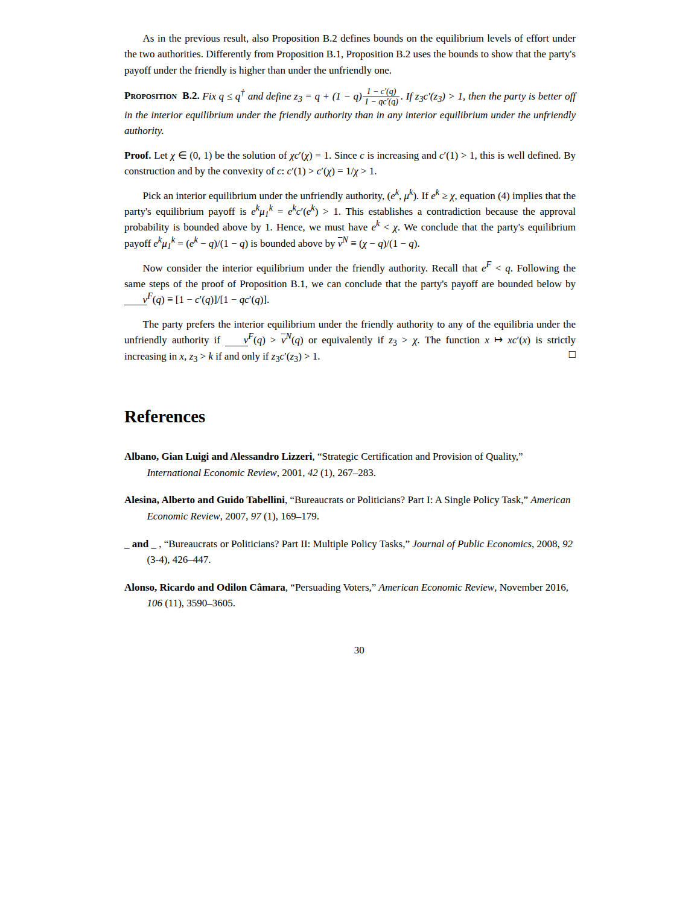As in the previous result, also Proposition B.2 defines bounds on the equilibrium levels of effort under the two authorities. Differently from Proposition B.1, Proposition B.2 uses the bounds to show that the party's payoff under the friendly is higher than under the unfriendly one.
Proposition B.2. Fix q ≤ q† and define z3 = q + (1 − q)1 − c′(q) 1 − qc′(q). If z3c′(z3) > 1, then the party is better off in the interior equilibrium under the friendly authority than in any interior equilibrium under the unfriendly authority.
Proof. Let χ ∈ (0, 1) be the solution of χc′(χ) = 1. Since c is increasing and c′(1) > 1, this is well defined. By construction and by the convexity of c: c′(1) > c′(χ) = 1/χ > 1.
Pick an interior equilibrium under the unfriendly authority, (ek, μk). If ek ≥ χ, equation (4) implies that the party's equilibrium payoff is ekμ1k = ekc′(ek) > 1. This establishes a contradiction because the approval probability is bounded above by 1. Hence, we must have ek < χ. We conclude that the party's equilibrium payoff ekμ1k = (ek − q)/(1 − q) is bounded above by vN ≡ (χ − q)/(1 − q).
Now consider the interior equilibrium under the friendly authority. Recall that eF < q. Following the same steps of the proof of Proposition B.1, we can conclude that the party's payoff are bounded below by vF(q) ≡ [1 − c′(q)]/[1 − qc′(q)].
The party prefers the interior equilibrium under the friendly authority to any of the equilibria under the unfriendly authority if vF(q) > vN(q) or equivalently if z3 > χ. The function x ↦ xc′(x) is strictly increasing in x, z3 > k if and only if z3c′(z3) > 1. □
References
Albano, Gian Luigi and Alessandro Lizzeri, “Strategic Certification and Provision of Quality,” International Economic Review, 2001, 42 (1), 267–283.
Alesina, Alberto and Guido Tabellini, “Bureaucrats or Politicians? Part I: A Single Policy Task,” American Economic Review, 2007, 97 (1), 169–179.
_ and _ , “Bureaucrats or Politicians? Part II: Multiple Policy Tasks,” Journal of Public Economics, 2008, 92 (3-4), 426–447.
Alonso, Ricardo and Odilon Câmara, “Persuading Voters,” American Economic Review, November 2016, 106 (11), 3590–3605.
30